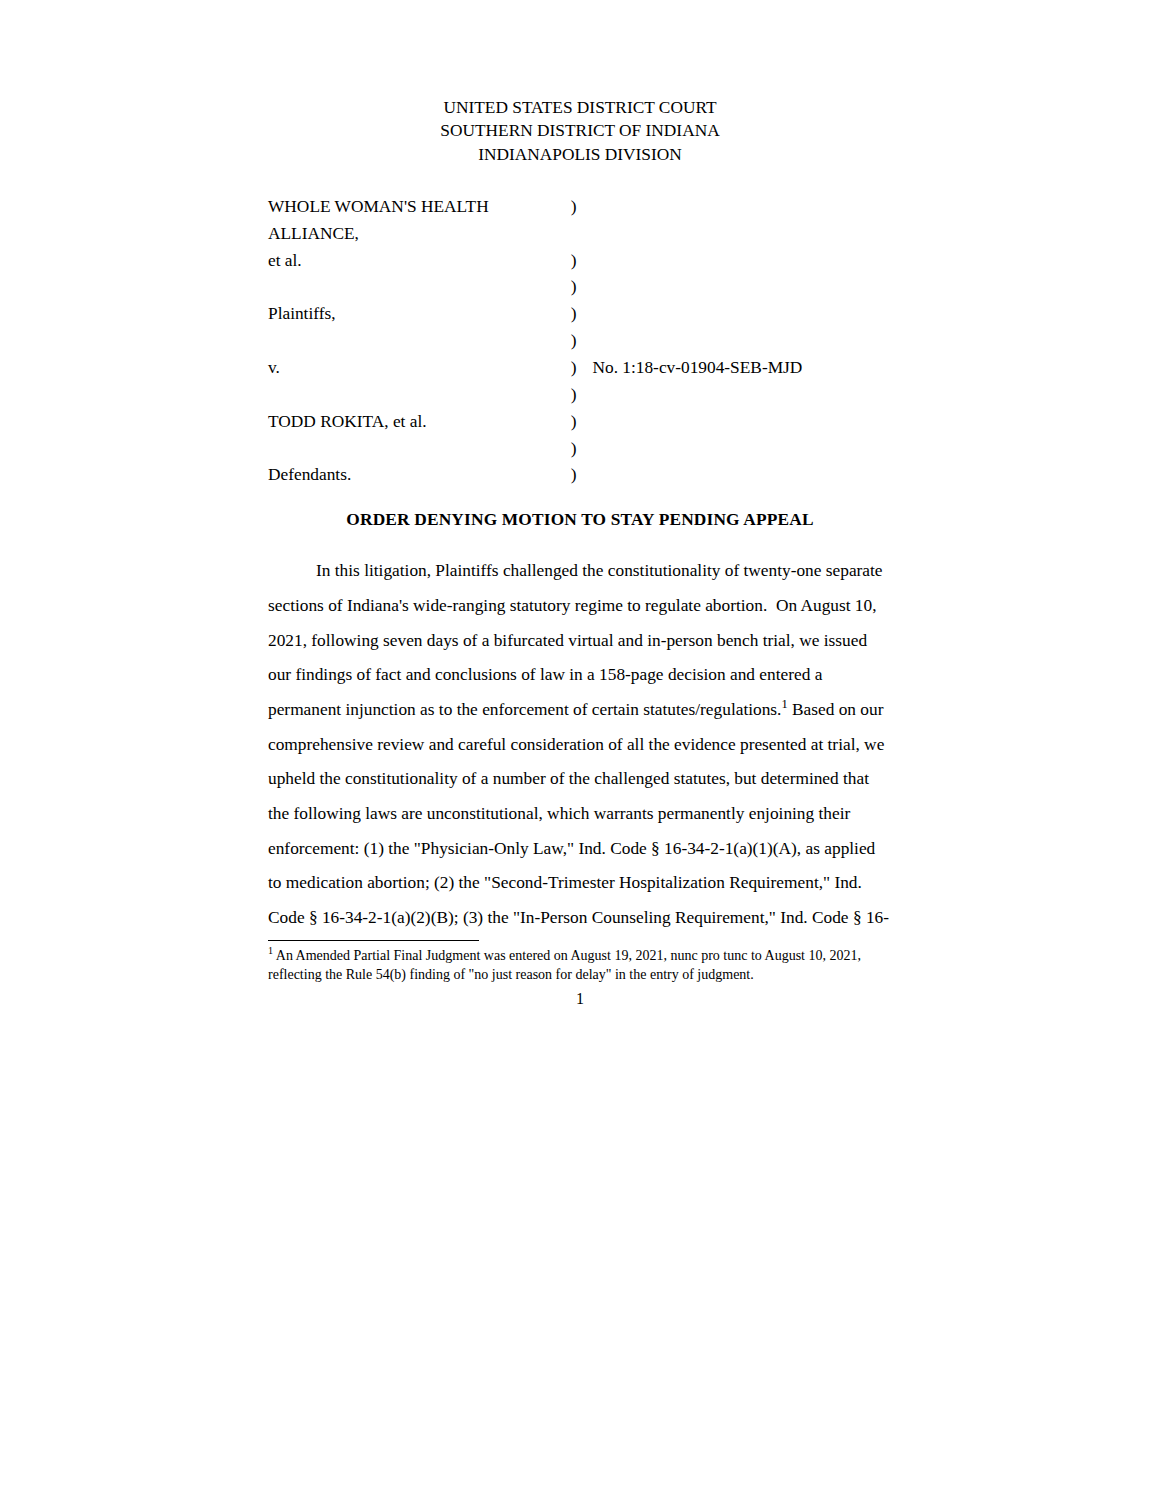UNITED STATES DISTRICT COURT
SOUTHERN DISTRICT OF INDIANA
INDIANAPOLIS DIVISION
| WHOLE WOMAN'S HEALTH ALLIANCE, | ) | |
| et al. | ) | |
| | ) | |
| Plaintiffs, | ) | |
| | ) | |
| v. | ) | No. 1:18-cv-01904-SEB-MJD |
| | ) | |
| TODD ROKITA , et al. | ) | |
| | ) | |
| Defendants. | ) | |
Order Denying Motion to Stay Pending Appeal
In this litigation, Plaintiffs challenged the constitutionality of twenty-one separate sections of Indiana's wide-ranging statutory regime to regulate abortion. On August 10, 2021, following seven days of a bifurcated virtual and in-person bench trial, we issued our findings of fact and conclusions of law in a 158-page decision and entered a permanent injunction as to the enforcement of certain statutes/regulations.1 Based on our comprehensive review and careful consideration of all the evidence presented at trial, we upheld the constitutionality of a number of the challenged statutes, but determined that the following laws are unconstitutional, which warrants permanently enjoining their enforcement: (1) the "Physician-Only Law," Ind. Code § 16-34-2-1(a)(1)(A), as applied to medication abortion; (2) the "Second-Trimester Hospitalization Requirement," Ind. Code § 16-34-2-1(a)(2)(B); (3) the "In-Person Counseling Requirement," Ind. Code § 16-
1 An Amended Partial Final Judgment was entered on August 19, 2021, nunc pro tunc to August 10, 2021, reflecting the Rule 54(b) finding of "no just reason for delay" in the entry of judgment.
1